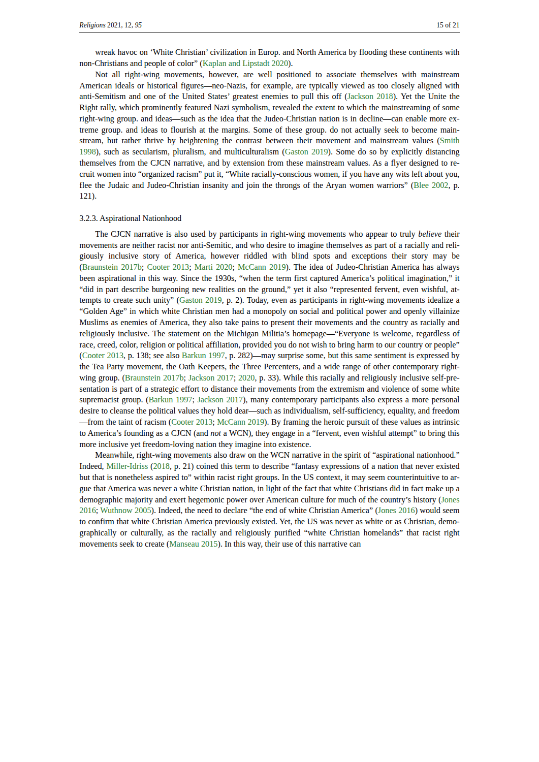Religions 2021, 12, 95 15 of 21
wreak havoc on ‘White Christian’ civilization in Europ. and North America by flooding these continents with non-Christians and people of color” (Kaplan and Lipstadt 2020).
Not all right-wing movements, however, are well positioned to associate themselves with mainstream American ideals or historical figures—neo-Nazis, for example, are typically viewed as too closely aligned with anti-Semitism and one of the United States’ greatest enemies to pull this off (Jackson 2018). Yet the Unite the Right rally, which prominently featured Nazi symbolism, revealed the extent to which the mainstreaming of some right-wing group. and ideas—such as the idea that the Judeo-Christian nation is in decline—can enable more extreme group. and ideas to flourish at the margins. Some of these group. do not actually seek to become mainstream, but rather thrive by heightening the contrast between their movement and mainstream values (Smith 1998), such as secularism, pluralism, and multiculturalism (Gaston 2019). Some do so by explicitly distancing themselves from the CJCN narrative, and by extension from these mainstream values. As a flyer designed to recruit women into “organized racism” put it, “White racially-conscious women, if you have any wits left about you, flee the Judaic and Judeo-Christian insanity and join the throngs of the Aryan women warriors” (Blee 2002, p. 121).
3.2.3. Aspirational Nationhood
The CJCN narrative is also used by participants in right-wing movements who appear to truly believe their movements are neither racist nor anti-Semitic, and who desire to imagine themselves as part of a racially and religiously inclusive story of America, however riddled with blind spots and exceptions their story may be (Braunstein 2017b; Cooter 2013; Marti 2020; McCann 2019). The idea of Judeo-Christian America has always been aspirational in this way. Since the 1930s, “when the term first captured America’s political imagination,” it “did in part describe burgeoning new realities on the ground,” yet it also “represented fervent, even wishful, attempts to create such unity” (Gaston 2019, p. 2). Today, even as participants in right-wing movements idealize a “Golden Age” in which white Christian men had a monopoly on social and political power and openly villainize Muslims as enemies of America, they also take pains to present their movements and the country as racially and religiously inclusive. The statement on the Michigan Militia’s homepage—“Everyone is welcome, regardless of race, creed, color, religion or political affiliation, provided you do not wish to bring harm to our country or people” (Cooter 2013, p. 138; see also Barkun 1997, p. 282)—may surprise some, but this same sentiment is expressed by the Tea Party movement, the Oath Keepers, the Three Percenters, and a wide range of other contemporary right-wing group. (Braunstein 2017b; Jackson 2017; 2020, p. 33). While this racially and religiously inclusive self-presentation is part of a strategic effort to distance their movements from the extremism and violence of some white supremacist group. (Barkun 1997; Jackson 2017), many contemporary participants also express a more personal desire to cleanse the political values they hold dear—such as individualism, self-sufficiency, equality, and freedom—from the taint of racism (Cooter 2013; McCann 2019). By framing the heroic pursuit of these values as intrinsic to America’s founding as a CJCN (and not a WCN), they engage in a “fervent, even wishful attempt” to bring this more inclusive yet freedom-loving nation they imagine into existence.
Meanwhile, right-wing movements also draw on the WCN narrative in the spirit of “aspirational nationhood.” Indeed, Miller-Idriss (2018, p. 21) coined this term to describe “fantasy expressions of a nation that never existed but that is nonetheless aspired to” within racist right groups. In the US context, it may seem counterintuitive to argue that America was never a white Christian nation, in light of the fact that white Christians did in fact make up a demographic majority and exert hegemonic power over American culture for much of the country’s history (Jones 2016; Wuthnow 2005). Indeed, the need to declare “the end of white Christian America” (Jones 2016) would seem to confirm that white Christian America previously existed. Yet, the US was never as white or as Christian, demographically or culturally, as the racially and religiously purified “white Christian homelands” that racist right movements seek to create (Manseau 2015). In this way, their use of this narrative can